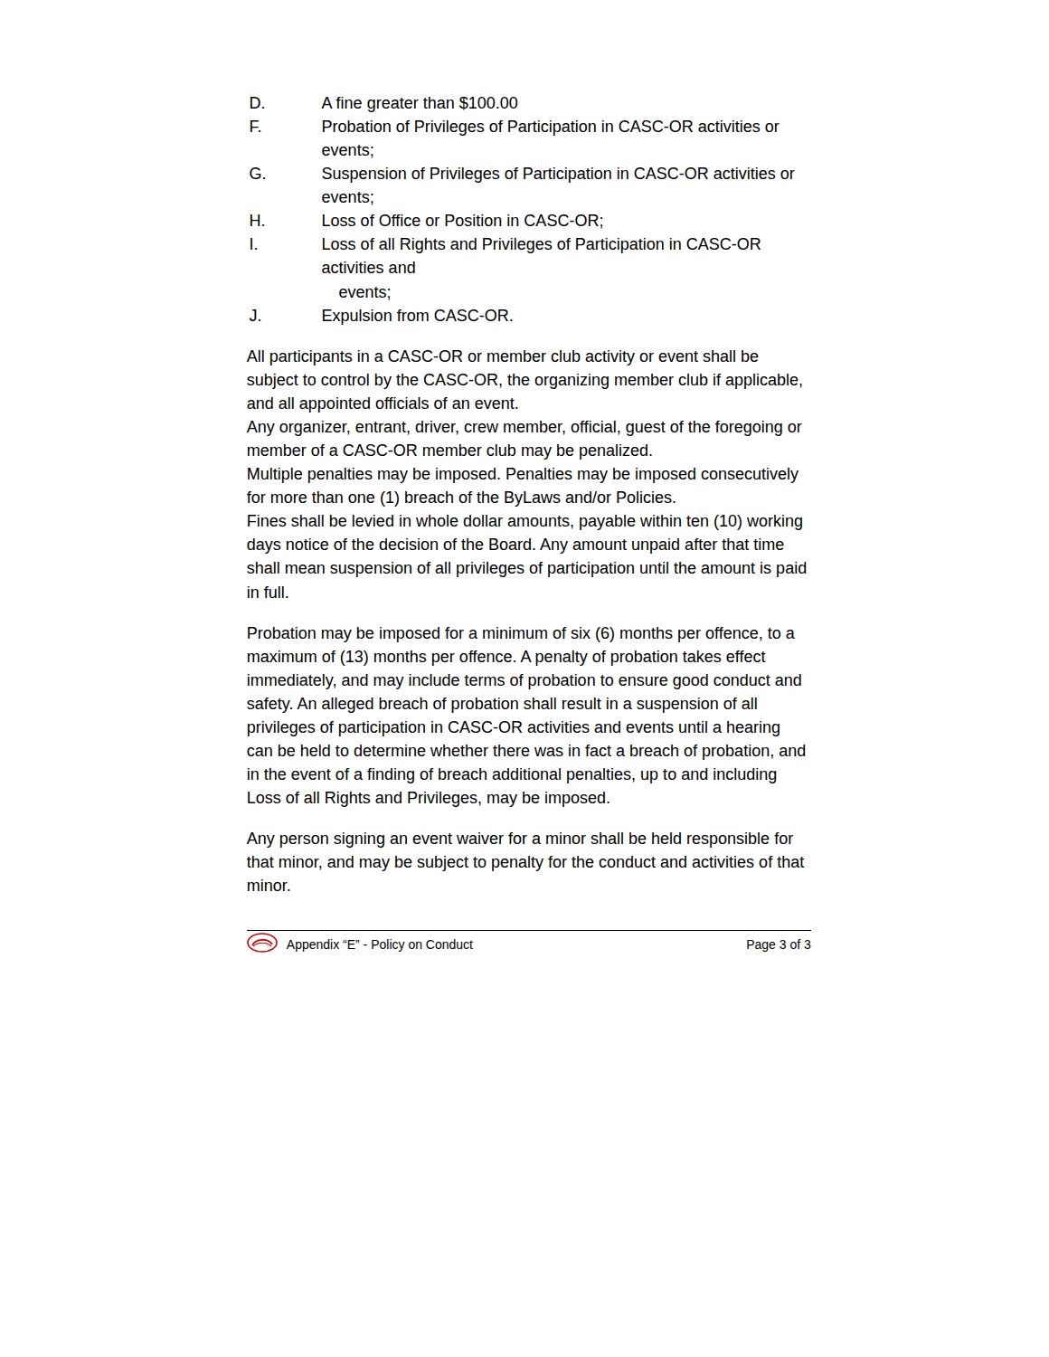D. A fine greater than $100.00
F. Probation of Privileges of Participation in CASC-OR activities or events;
G. Suspension of Privileges of Participation in CASC-OR activities or events;
H. Loss of Office or Position in CASC-OR;
I. Loss of all Rights and Privileges of Participation in CASC-OR activities and
events;
J. Expulsion from CASC-OR.
All participants in a CASC-OR or member club activity or event shall be subject to control by the CASC-OR, the organizing member club if applicable, and all appointed officials of an event.
Any organizer, entrant, driver, crew member, official, guest of the foregoing or member of a CASC-OR member club may be penalized.
Multiple penalties may be imposed. Penalties may be imposed consecutively for more than one (1) breach of the ByLaws and/or Policies.
Fines shall be levied in whole dollar amounts, payable within ten (10) working days notice of the decision of the Board. Any amount unpaid after that time shall mean suspension of all privileges of participation until the amount is paid in full.
Probation may be imposed for a minimum of six (6) months per offence, to a maximum of (13) months per offence. A penalty of probation takes effect immediately, and may include terms of probation to ensure good conduct and safety. An alleged breach of probation shall result in a suspension of all privileges of participation in CASC-OR activities and events until a hearing can be held to determine whether there was in fact a breach of probation, and in the event of a finding of breach additional penalties, up to and including Loss of all Rights and Privileges, may be imposed.
Any person signing an event waiver for a minor shall be held responsible for that minor, and may be subject to penalty for the conduct and activities of that minor.
Appendix “E” - Policy on Conduct Page 3 of 3